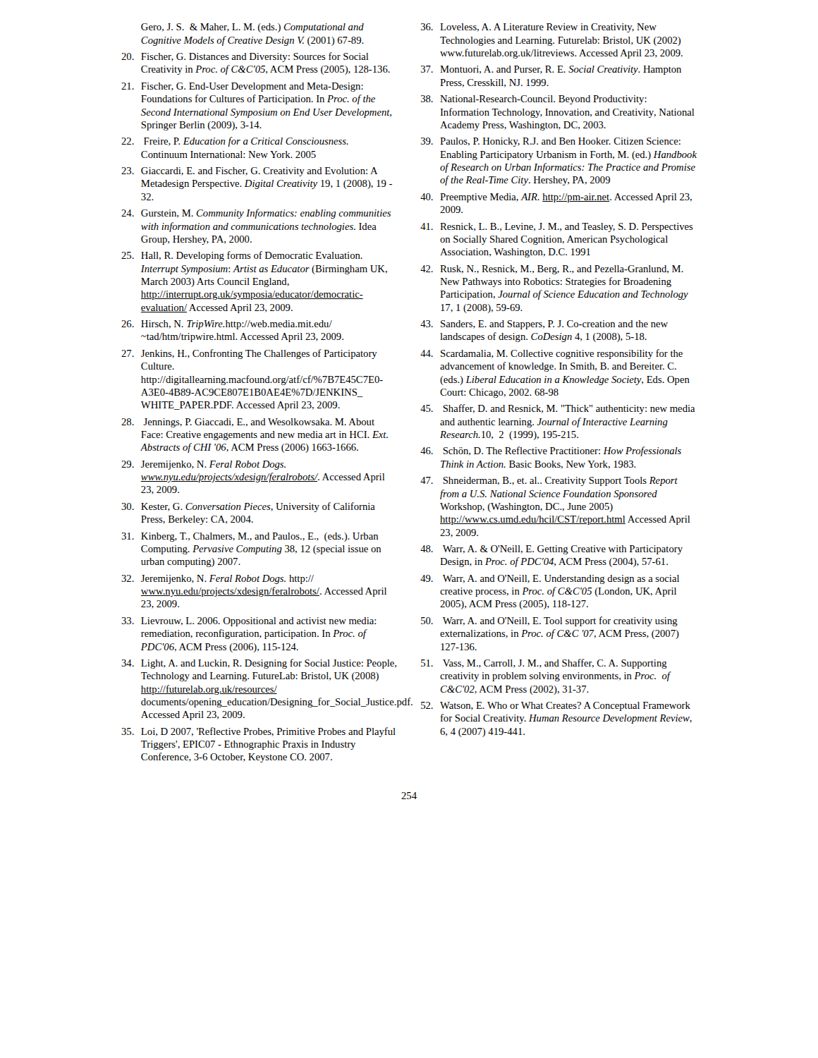Gero, J. S. & Maher, L. M. (eds.) Computational and Cognitive Models of Creative Design V. (2001) 67-89.
20. Fischer, G. Distances and Diversity: Sources for Social Creativity in Proc. of C&C'05, ACM Press (2005), 128-136.
21. Fischer, G. End-User Development and Meta-Design: Foundations for Cultures of Participation. In Proc. of the Second International Symposium on End User Development, Springer Berlin (2009), 3-14.
22. Freire, P. Education for a Critical Consciousness. Continuum International: New York. 2005
23. Giaccardi, E. and Fischer, G. Creativity and Evolution: A Metadesign Perspective. Digital Creativity 19, 1 (2008), 19 - 32.
24. Gurstein, M. Community Informatics: enabling communities with information and communications technologies. Idea Group, Hershey, PA, 2000.
25. Hall, R. Developing forms of Democratic Evaluation. Interrupt Symposium: Artist as Educator (Birmingham UK, March 2003) Arts Council England, http://interrupt.org.uk/symposia/educator/democratic-evaluation/ Accessed April 23, 2009.
26. Hirsch, N. TripWire. http://web.media.mit.edu/ ~tad/htm/tripwire.html. Accessed April 23, 2009.
27. Jenkins, H., Confronting The Challenges of Participatory Culture. http://digitallearning.macfound.org/atf/cf/%7B7E45C7E0-A3E0-4B89-AC9CE807E1B0AE4E%7D/JENKINS_ WHITE_PAPER.PDF. Accessed April 23, 2009.
28. Jennings, P. Giaccadi, E., and Wesolkowsaka. M. About Face: Creative engagements and new media art in HCI. Ext. Abstracts of CHI '06, ACM Press (2006) 1663-1666.
29. Jeremijenko, N. Feral Robot Dogs. www.nyu.edu/projects/xdesign/feralrobots/. Accessed April 23, 2009.
30. Kester, G. Conversation Pieces, University of California Press, Berkeley: CA, 2004.
31. Kinberg, T., Chalmers, M., and Paulos., E., (eds.). Urban Computing. Pervasive Computing 38, 12 (special issue on urban computing) 2007.
32. Jeremijenko, N. Feral Robot Dogs. http:// www.nyu.edu/projects/xdesign/feralrobots/. Accessed April 23, 2009.
33. Lievrouw, L. 2006. Oppositional and activist new media: remediation, reconfiguration, participation. In Proc. of PDC'06, ACM Press (2006), 115-124.
34. Light, A. and Luckin, R. Designing for Social Justice: People, Technology and Learning. FutureLab: Bristol, UK (2008) http://futurelab.org.uk/resources/ documents/opening_education/Designing_for_Social_Justice.pdf. Accessed April 23, 2009.
35. Loi, D 2007, 'Reflective Probes, Primitive Probes and Playful Triggers', EPIC07 - Ethnographic Praxis in Industry Conference, 3-6 October, Keystone CO. 2007.
36. Loveless, A. A Literature Review in Creativity, New Technologies and Learning. Futurelab: Bristol, UK (2002) www.futurelab.org.uk/litreviews. Accessed April 23, 2009.
37. Montuori, A. and Purser, R. E. Social Creativity. Hampton Press, Cresskill, NJ. 1999.
38. National-Research-Council. Beyond Productivity: Information Technology, Innovation, and Creativity, National Academy Press, Washington, DC, 2003.
39. Paulos, P. Honicky, R.J. and Ben Hooker. Citizen Science: Enabling Participatory Urbanism in Forth, M. (ed.) Handbook of Research on Urban Informatics: The Practice and Promise of the Real-Time City. Hershey, PA, 2009
40. Preemptive Media, AIR. http://pm-air.net. Accessed April 23, 2009.
41. Resnick, L. B., Levine, J. M., and Teasley, S. D. Perspectives on Socially Shared Cognition, American Psychological Association, Washington, D.C. 1991
42. Rusk, N., Resnick, M., Berg, R., and Pezella-Granlund, M. New Pathways into Robotics: Strategies for Broadening Participation, Journal of Science Education and Technology 17, 1 (2008), 59-69.
43. Sanders, E. and Stappers, P. J. Co-creation and the new landscapes of design. CoDesign 4, 1 (2008), 5-18.
44. Scardamalia, M. Collective cognitive responsibility for the advancement of knowledge. In Smith, B. and Bereiter. C. (eds.) Liberal Education in a Knowledge Society, Eds. Open Court: Chicago, 2002. 68-98
45. Shaffer, D. and Resnick, M. "Thick" authenticity: new media and authentic learning. Journal of Interactive Learning Research. 10, 2 (1999), 195-215.
46. Schön, D. The Reflective Practitioner: How Professionals Think in Action. Basic Books, New York, 1983.
47. Shneiderman, B., et. al.. Creativity Support Tools Report from a U.S. National Science Foundation Sponsored Workshop, (Washington, DC., June 2005) http://www.cs.umd.edu/hcil/CST/report.html Accessed April 23, 2009.
48. Warr, A. & O'Neill, E. Getting Creative with Participatory Design, in Proc. of PDC'04, ACM Press (2004), 57-61.
49. Warr, A. and O'Neill, E. Understanding design as a social creative process, in Proc. of C&C'05 (London, UK, April 2005), ACM Press (2005), 118-127.
50. Warr, A. and O'Neill, E. Tool support for creativity using externalizations, in Proc. of C&C '07, ACM Press, (2007) 127-136.
51. Vass, M., Carroll, J. M., and Shaffer, C. A. Supporting creativity in problem solving environments, in Proc. of C&C'02, ACM Press (2002), 31-37.
52. Watson, E. Who or What Creates? A Conceptual Framework for Social Creativity. Human Resource Development Review, 6, 4 (2007) 419-441.
254